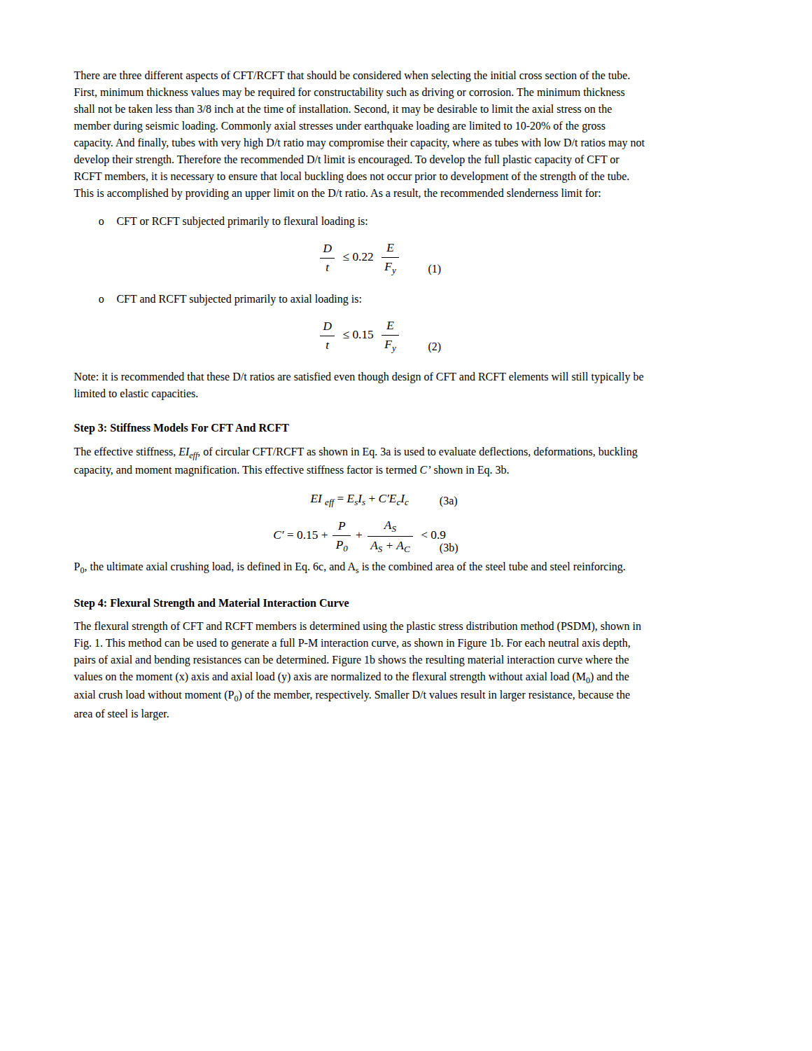There are three different aspects of CFT/RCFT that should be considered when selecting the initial cross section of the tube. First, minimum thickness values may be required for constructability such as driving or corrosion. The minimum thickness shall not be taken less than 3/8 inch at the time of installation. Second, it may be desirable to limit the axial stress on the member during seismic loading. Commonly axial stresses under earthquake loading are limited to 10-20% of the gross capacity. And finally, tubes with very high D/t ratio may compromise their capacity, where as tubes with low D/t ratios may not develop their strength. Therefore the recommended D/t limit is encouraged. To develop the full plastic capacity of CFT or RCFT members, it is necessary to ensure that local buckling does not occur prior to development of the strength of the tube. This is accomplished by providing an upper limit on the D/t ratio. As a result, the recommended slenderness limit for:
CFT or RCFT subjected primarily to flexural loading is:
Dt ≤ 0.22 EFy (1)
CFT and RCFT subjected primarily to axial loading is:
Dt ≤ 0.15 EFy (2)
Note: it is recommended that these D/t ratios are satisfied even though design of CFT and RCFT elements will still typically be limited to elastic capacities.
Step 3: Stiffness Models For CFT And RCFT
The effective stiffness, EIeff, of circular CFT/RCFT as shown in Eq. 3a is used to evaluate deflections, deformations, buckling capacity, and moment magnification. This effective stiffness factor is termed C’ shown in Eq. 3b.
EI eff = EsIs + C′EcIc (3a)
C′ = 0.15 + PP0 + AS AS + AC < 0.9 (3b)
P0, the ultimate axial crushing load, is defined in Eq. 6c, and As is the combined area of the steel tube and steel reinforcing.
Step 4: Flexural Strength and Material Interaction Curve
The flexural strength of CFT and RCFT members is determined using the plastic stress distribution method (PSDM), shown in Fig. 1. This method can be used to generate a full P-M interaction curve, as shown in Figure 1b. For each neutral axis depth, pairs of axial and bending resistances can be determined. Figure 1b shows the resulting material interaction curve where the values on the moment (x) axis and axial load (y) axis are normalized to the flexural strength without axial load (M0) and the axial crush load without moment (P0) of the member, respectively. Smaller D/t values result in larger resistance, because the area of steel is larger.